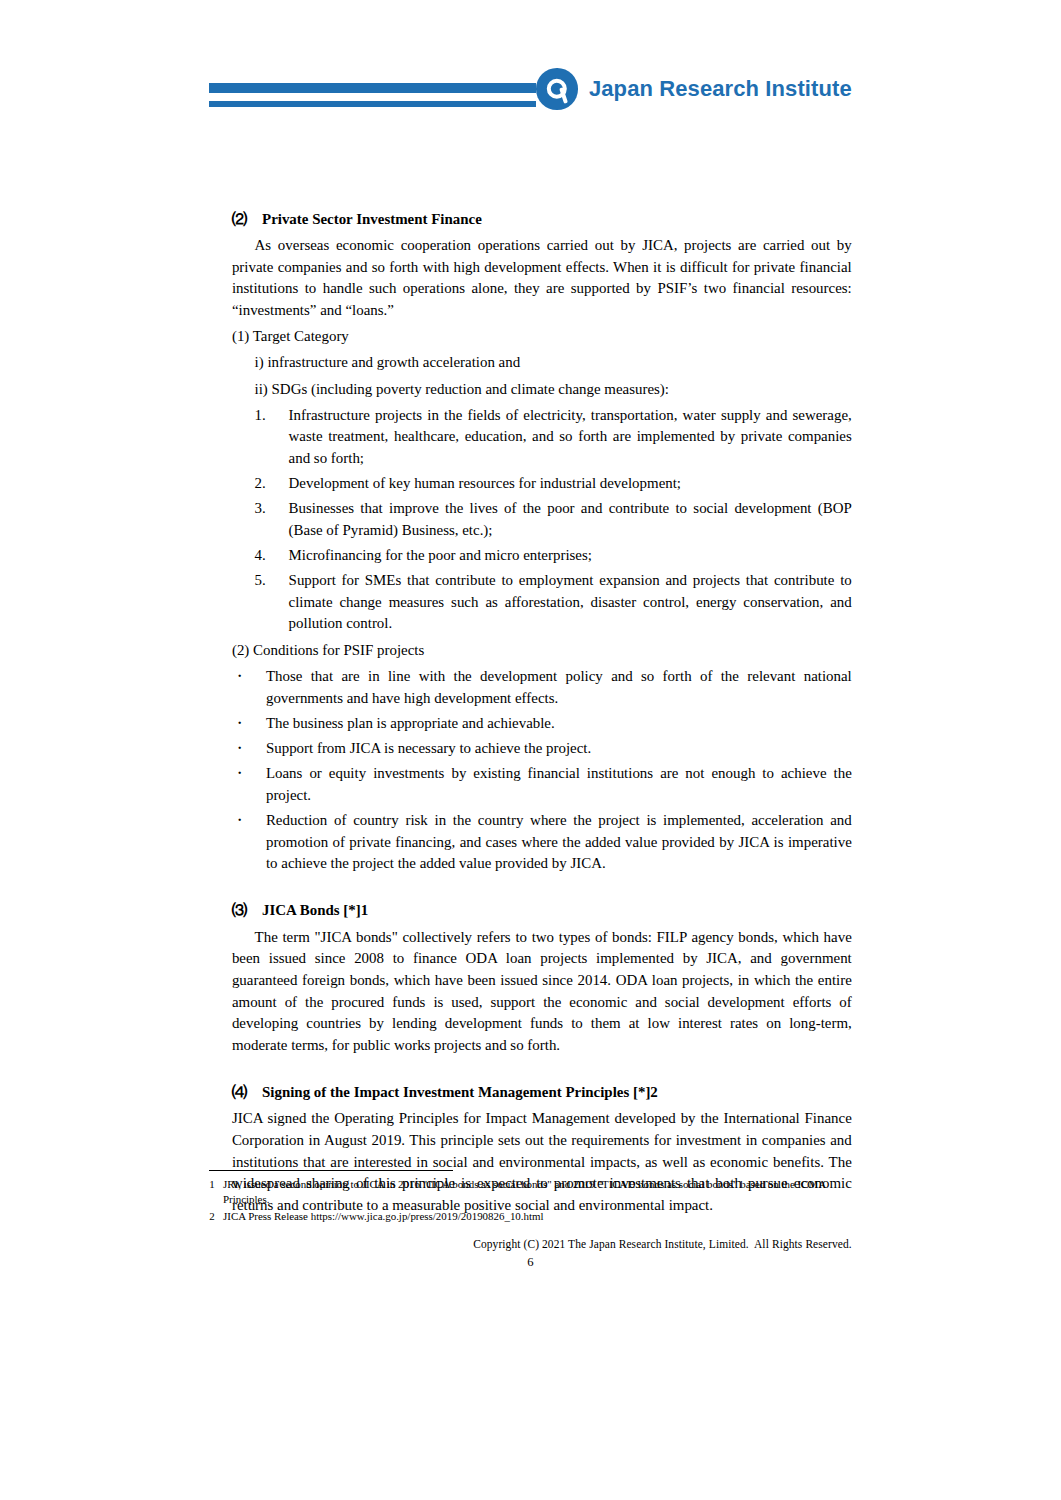Japan Research Institute
⑵ Private Sector Investment Finance
As overseas economic cooperation operations carried out by JICA, projects are carried out by private companies and so forth with high development effects. When it is difficult for private financial institutions to handle such operations alone, they are supported by PSIF’s two financial resources: “investments” and “loans.”
(1) Target Category
i) infrastructure and growth acceleration and
ii) SDGs (including poverty reduction and climate change measures):
Infrastructure projects in the fields of electricity, transportation, water supply and sewerage, waste treatment, healthcare, education, and so forth are implemented by private companies and so forth;
Development of key human resources for industrial development;
Businesses that improve the lives of the poor and contribute to social development (BOP (Base of Pyramid) Business, etc.);
Microfinancing for the poor and micro enterprises;
Support for SMEs that contribute to employment expansion and projects that contribute to climate change measures such as afforestation, disaster control, energy conservation, and pollution control.
(2) Conditions for PSIF projects
Those that are in line with the development policy and so forth of the relevant national governments and have high development effects.
The business plan is appropriate and achievable.
Support from JICA is necessary to achieve the project.
Loans or equity investments by existing financial institutions are not enough to achieve the project.
Reduction of country risk in the country where the project is implemented, acceleration and promotion of private financing, and cases where the added value provided by JICA is imperative to achieve the project the added value provided by JICA.
⑶ JICA Bonds [*]1
The term "JICA bonds" collectively refers to two types of bonds: FILP agency bonds, which have been issued since 2008 to finance ODA loan projects implemented by JICA, and government guaranteed foreign bonds, which have been issued since 2014. ODA loan projects, in which the entire amount of the procured funds is used, support the economic and social development efforts of developing countries by lending development funds to them at low interest rates on long-term, moderate terms, for public works projects and so forth.
⑷ Signing of the Impact Investment Management Principles [*]2
JICA signed the Operating Principles for Impact Management developed by the International Finance Corporation in August 2019. This principle sets out the requirements for investment in companies and institutions that are interested in social and environmental impacts, as well as economic benefits. The widespread sharing of this principle is expected to promote investments that both pursue economic returns and contribute to a measurable positive social and environmental impact.
1 JRI, issued a second opinion to JICA in 2016 "JICA bonds as social bonds" and 2019 "TICAD bonds as social bonds" based on the ICMA Principles.
2 JICA Press Release https://www.jica.go.jp/press/2019/20190826_10.html
Copyright (C) 2021 The Japan Research Institute, Limited. All Rights Reserved.
6